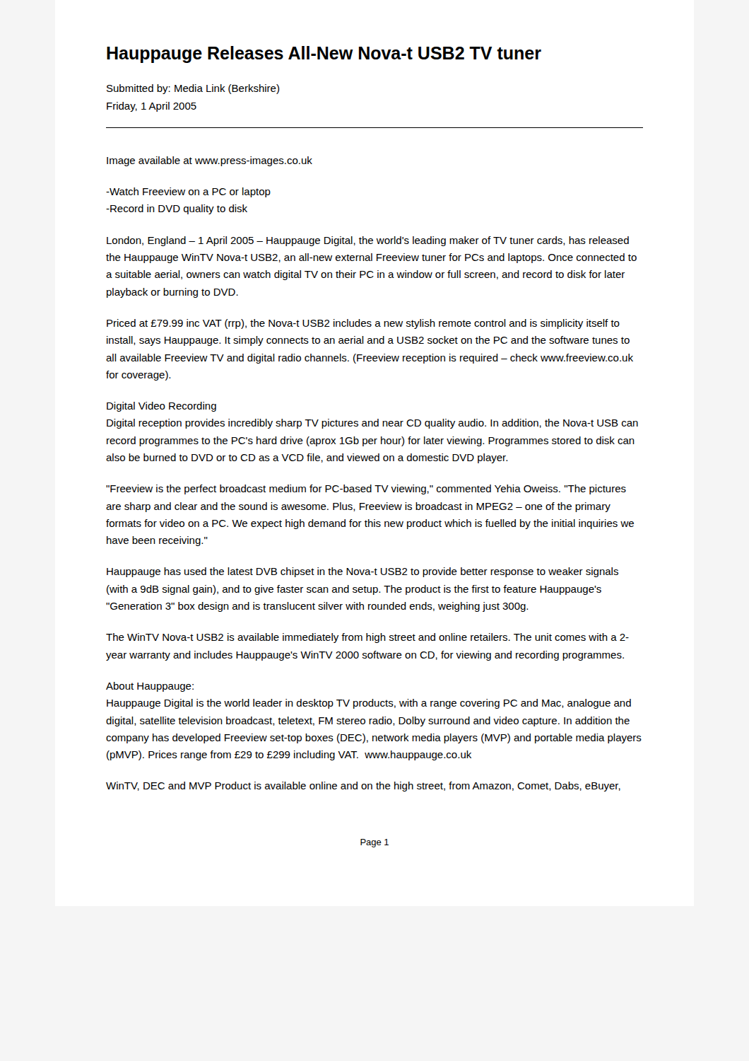Hauppauge Releases All-New Nova-t USB2 TV tuner
Submitted by: Media Link (Berkshire)
Friday, 1 April 2005
Image available at www.press-images.co.uk
-Watch Freeview on a PC or laptop
-Record in DVD quality to disk
London, England – 1 April 2005 – Hauppauge Digital, the world's leading maker of TV tuner cards, has released the Hauppauge WinTV Nova-t USB2, an all-new external Freeview tuner for PCs and laptops. Once connected to a suitable aerial, owners can watch digital TV on their PC in a window or full screen, and record to disk for later playback or burning to DVD.
Priced at £79.99 inc VAT (rrp), the Nova-t USB2 includes a new stylish remote control and is simplicity itself to install, says Hauppauge. It simply connects to an aerial and a USB2 socket on the PC and the software tunes to all available Freeview TV and digital radio channels. (Freeview reception is required – check www.freeview.co.uk for coverage).
Digital Video Recording
Digital reception provides incredibly sharp TV pictures and near CD quality audio. In addition, the Nova-t USB can record programmes to the PC's hard drive (aprox 1Gb per hour) for later viewing. Programmes stored to disk can also be burned to DVD or to CD as a VCD file, and viewed on a domestic DVD player.
"Freeview is the perfect broadcast medium for PC-based TV viewing," commented Yehia Oweiss. "The pictures are sharp and clear and the sound is awesome. Plus, Freeview is broadcast in MPEG2 – one of the primary formats for video on a PC. We expect high demand for this new product which is fuelled by the initial inquiries we have been receiving."
Hauppauge has used the latest DVB chipset in the Nova-t USB2 to provide better response to weaker signals (with a 9dB signal gain), and to give faster scan and setup. The product is the first to feature Hauppauge's "Generation 3" box design and is translucent silver with rounded ends, weighing just 300g.
The WinTV Nova-t USB2 is available immediately from high street and online retailers. The unit comes with a 2-year warranty and includes Hauppauge's WinTV 2000 software on CD, for viewing and recording programmes.
About Hauppauge:
Hauppauge Digital is the world leader in desktop TV products, with a range covering PC and Mac, analogue and digital, satellite television broadcast, teletext, FM stereo radio, Dolby surround and video capture. In addition the company has developed Freeview set-top boxes (DEC), network media players (MVP) and portable media players (pMVP). Prices range from £29 to £299 including VAT. www.hauppauge.co.uk
WinTV, DEC and MVP Product is available online and on the high street, from Amazon, Comet, Dabs, eBuyer,
Page 1